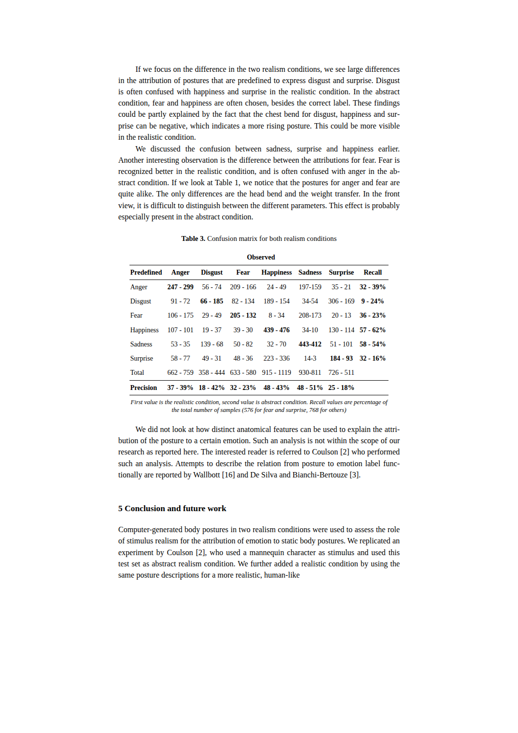If we focus on the difference in the two realism conditions, we see large differences in the attribution of postures that are predefined to express disgust and surprise. Disgust is often confused with happiness and surprise in the realistic condition. In the abstract condition, fear and happiness are often chosen, besides the correct label. These findings could be partly explained by the fact that the chest bend for disgust, happiness and surprise can be negative, which indicates a more rising posture. This could be more visible in the realistic condition.
We discussed the confusion between sadness, surprise and happiness earlier. Another interesting observation is the difference between the attributions for fear. Fear is recognized better in the realistic condition, and is often confused with anger in the abstract condition. If we look at Table 1, we notice that the postures for anger and fear are quite alike. The only differences are the head bend and the weight transfer. In the front view, it is difficult to distinguish between the different parameters. This effect is probably especially present in the abstract condition.
Table 3. Confusion matrix for both realism conditions
| | Observed | |
| --- | --- | --- |
| Predefined | Anger | Disgust | Fear | Happiness | Sadness | Surprise | Recall |
| Anger | 247 - 299 | 56 - 74 | 209 - 166 | 24 - 49 | 197-159 | 35 - 21 | 32 - 39% |
| Disgust | 91 - 72 | 66 - 185 | 82 - 134 | 189 - 154 | 34-54 | 306 - 169 | 9 - 24% |
| Fear | 106 - 175 | 29 - 49 | 205 - 132 | 8 - 34 | 208-173 | 20 - 13 | 36 - 23% |
| Happiness | 107 - 101 | 19 - 37 | 39 - 30 | 439 - 476 | 34-10 | 130 - 114 | 57 - 62% |
| Sadness | 53 - 35 | 139 - 68 | 50 - 82 | 32 - 70 | 443-412 | 51 - 101 | 58 - 54% |
| Surprise | 58 - 77 | 49 - 31 | 48 - 36 | 223 - 336 | 14-3 | 184 - 93 | 32 - 16% |
| Total | 662 - 759 | 358 - 444 | 633 - 580 | 915 - 1119 | 930-811 | 726 - 511 | |
| Precision | 37 - 39% | 18 - 42% | 32 - 23% | 48 - 43% | 48 - 51% | 25 - 18% | |
First value is the realistic condition, second value is abstract condition. Recall values are percentage of the total number of samples (576 for fear and surprise, 768 for others)
We did not look at how distinct anatomical features can be used to explain the attribution of the posture to a certain emotion. Such an analysis is not within the scope of our research as reported here. The interested reader is referred to Coulson [2] who performed such an analysis. Attempts to describe the relation from posture to emotion label functionally are reported by Wallbott [16] and De Silva and Bianchi-Bertouze [3].
5 Conclusion and future work
Computer-generated body postures in two realism conditions were used to assess the role of stimulus realism for the attribution of emotion to static body postures. We replicated an experiment by Coulson [2], who used a mannequin character as stimulus and used this test set as abstract realism condition. We further added a realistic condition by using the same posture descriptions for a more realistic, human-like